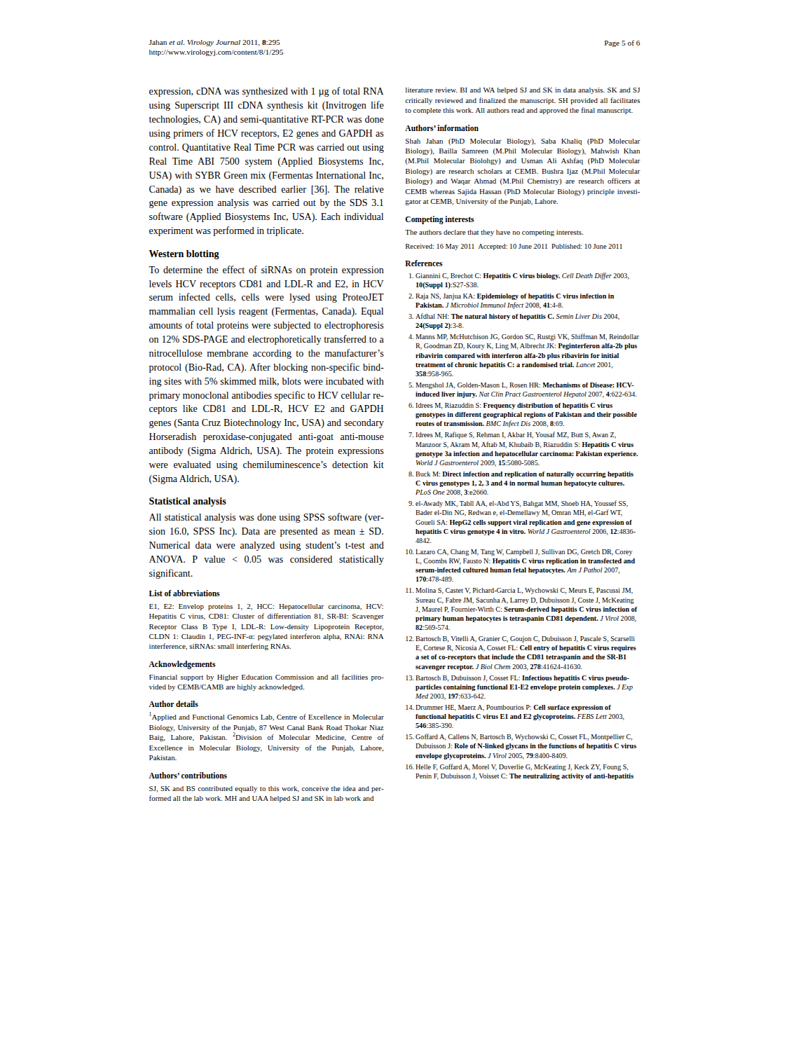Jahan et al. Virology Journal 2011, 8:295
http://www.virologyj.com/content/8/1/295
Page 5 of 6
expression, cDNA was synthesized with 1 µg of total RNA using Superscript III cDNA synthesis kit (Invitrogen life technologies, CA) and semi-quantitative RT-PCR was done using primers of HCV receptors, E2 genes and GAPDH as control. Quantitative Real Time PCR was carried out using Real Time ABI 7500 system (Applied Biosystems Inc, USA) with SYBR Green mix (Fermentas International Inc, Canada) as we have described earlier [36]. The relative gene expression analysis was carried out by the SDS 3.1 software (Applied Biosystems Inc, USA). Each individual experiment was performed in triplicate.
Western blotting
To determine the effect of siRNAs on protein expression levels HCV receptors CD81 and LDL-R and E2, in HCV serum infected cells, cells were lysed using ProteoJET mammalian cell lysis reagent (Fermentas, Canada). Equal amounts of total proteins were subjected to electrophoresis on 12% SDS-PAGE and electrophoretically transferred to a nitrocellulose membrane according to the manufacturer’s protocol (Bio-Rad, CA). After blocking non-specific binding sites with 5% skimmed milk, blots were incubated with primary monoclonal antibodies specific to HCV cellular receptors like CD81 and LDL-R, HCV E2 and GAPDH genes (Santa Cruz Biotechnology Inc, USA) and secondary Horseradish peroxidase-conjugated anti-goat anti-mouse antibody (Sigma Aldrich, USA). The protein expressions were evaluated using chemiluminescence’s detection kit (Sigma Aldrich, USA).
Statistical analysis
All statistical analysis was done using SPSS software (version 16.0, SPSS Inc). Data are presented as mean ± SD. Numerical data were analyzed using student’s t-test and ANOVA. P value < 0.05 was considered statistically significant.
List of abbreviations
E1, E2: Envelop proteins 1, 2, HCC: Hepatocellular carcinoma, HCV: Hepatitis C virus, CD81: Cluster of differentiation 81, SR-BI: Scavenger Receptor Class B Type I, LDL-R: Low-density Lipoprotein Receptor, CLDN 1: Claudin 1, PEG-INF-α: pegylated interferon alpha, RNAi: RNA interference, siRNAs: small interfering RNAs.
Acknowledgements
Financial support by Higher Education Commission and all facilities provided by CEMB/CAMB are highly acknowledged.
Author details
1Applied and Functional Genomics Lab, Centre of Excellence in Molecular Biology, University of the Punjab, 87 West Canal Bank Road Thokar Niaz Baig, Lahore, Pakistan. 2Division of Molecular Medicine, Centre of Excellence in Molecular Biology, University of the Punjab, Lahore, Pakistan.
Authors’ contributions
SJ, SK and BS contributed equally to this work, conceive the idea and performed all the lab work. MH and UAA helped SJ and SK in lab work and
literature review. BI and WA helped SJ and SK in data analysis. SK and SJ critically reviewed and finalized the manuscript. SH provided all facilitates to complete this work. All authors read and approved the final manuscript.
Authors’ information
Shah Jahan (PhD Molecular Biology), Saba Khaliq (PhD Molecular Biology), Bailla Samreen (M.Phil Molecular Biology), Mahwish Khan (M.Phil Molecular Biolohgy) and Usman Ali Ashfaq (PhD Molecular Biology) are research scholars at CEMB. Bushra Ijaz (M.Phil Molecular Biology) and Waqar Ahmad (M.Phil Chemistry) are research officers at CEMB whereas Sajida Hassan (PhD Molecular Biology) principle investigator at CEMB, University of the Punjab, Lahore.
Competing interests
The authors declare that they have no competing interests.
Received: 16 May 2011 Accepted: 10 June 2011 Published: 10 June 2011
References
1. Giannini C, Brechot C: Hepatitis C virus biology. Cell Death Differ 2003, 10(Suppl 1):S27-S38.
2. Raja NS, Janjua KA: Epidemiology of hepatitis C virus infection in Pakistan. J Microbiol Immunol Infect 2008, 41:4-8.
3. Afdhal NH: The natural history of hepatitis C. Semin Liver Dis 2004, 24(Suppl 2):3-8.
4. Manns MP, McHutchison JG, Gordon SC, Rustgi VK, Shiffman M, Reindollar R, Goodman ZD, Koury K, Ling M, Albrecht JK: Peginterferon alfa-2b plus ribavirin compared with interferon alfa-2b plus ribavirin for initial treatment of chronic hepatitis C: a randomised trial. Lancet 2001, 358:958-965.
5. Mengshol JA, Golden-Mason L, Rosen HR: Mechanisms of Disease: HCV-induced liver injury. Nat Clin Pract Gastroenterol Hepatol 2007, 4:622-634.
6. Idrees M, Riazuddin S: Frequency distribution of hepatitis C virus genotypes in different geographical regions of Pakistan and their possible routes of transmission. BMC Infect Dis 2008, 8:69.
7. Idrees M, Rafique S, Rehman I, Akbar H, Yousaf MZ, Butt S, Awan Z, Manzoor S, Akram M, Aftab M, Khubaib B, Riazuddin S: Hepatitis C virus genotype 3a infection and hepatocellular carcinoma: Pakistan experience. World J Gastroenterol 2009, 15:5080-5085.
8. Buck M: Direct infection and replication of naturally occurring hepatitis C virus genotypes 1, 2, 3 and 4 in normal human hepatocyte cultures. PLoS One 2008, 3:e2660.
9. el-Awady MK, Tabll AA, el-Abd YS, Bahgat MM, Shoeb HA, Youssef SS, Bader el-Din NG, Redwan e, el-Demellawy M, Omran MH, el-Garf WT, Goueli SA: HepG2 cells support viral replication and gene expression of hepatitis C virus genotype 4 in vitro. World J Gastroenterol 2006, 12:4836-4842.
10. Lazaro CA, Chang M, Tang W, Campbell J, Sullivan DG, Gretch DR, Corey L, Coombs RW, Fausto N: Hepatitis C virus replication in transfected and serum-infected cultured human fetal hepatocytes. Am J Pathol 2007, 170:478-489.
11. Molina S, Castet V, Pichard-Garcia L, Wychowski C, Meurs E, Pascussi JM, Sureau C, Fabre JM, Sacunha A, Larrey D, Dubuisson J, Coste J, McKeating J, Maurel P, Fournier-Wirth C: Serum-derived hepatitis C virus infection of primary human hepatocytes is tetraspanin CD81 dependent. J Virol 2008, 82:569-574.
12. Bartosch B, Vitelli A, Granier C, Goujon C, Dubuisson J, Pascale S, Scarselli E, Cortese R, Nicosia A, Cosset FL: Cell entry of hepatitis C virus requires a set of co-receptors that include the CD81 tetraspanin and the SR-B1 scavenger receptor. J Biol Chem 2003, 278:41624-41630.
13. Bartosch B, Dubuisson J, Cosset FL: Infectious hepatitis C virus pseudo-particles containing functional E1-E2 envelope protein complexes. J Exp Med 2003, 197:633-642.
14. Drummer HE, Maerz A, Poumbourios P: Cell surface expression of functional hepatitis C virus E1 and E2 glycoproteins. FEBS Lett 2003, 546:385-390.
15. Goffard A, Callens N, Bartosch B, Wychowski C, Cosset FL, Montpellier C, Dubuisson J: Role of N-linked glycans in the functions of hepatitis C virus envelope glycoproteins. J Virol 2005, 79:8400-8409.
16. Helle F, Goffard A, Morel V, Duverlie G, McKeating J, Keck ZY, Foung S, Penin F, Dubuisson J, Voisset C: The neutralizing activity of anti-hepatitis